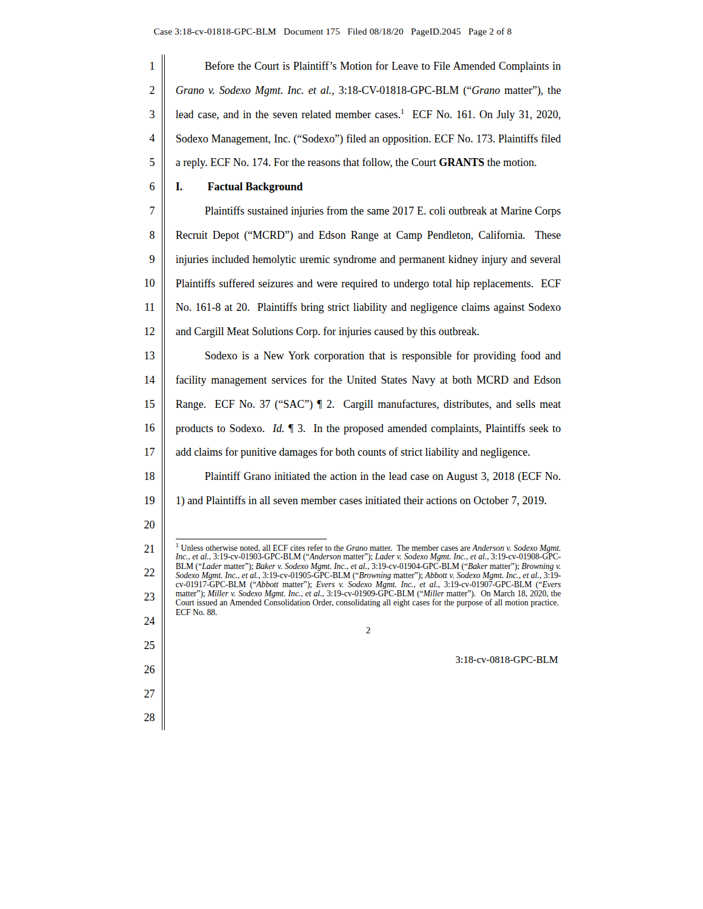Case 3:18-cv-01818-GPC-BLM Document 175 Filed 08/18/20 PageID.2045 Page 2 of 8
1
2
3
4
5
6
7
8
9
10
11
12
13
14
15
16
17
18
19
20
21
22
23
24
25
26
27
28
Before the Court is Plaintiff’s Motion for Leave to File Amended Complaints in Grano v. Sodexo Mgmt. Inc. et al., 3:18-CV-01818-GPC-BLM (“Grano matter”), the lead case, and in the seven related member cases.1 ECF No. 161. On July 31, 2020, Sodexo Management, Inc. (“Sodexo”) filed an opposition. ECF No. 173. Plaintiffs filed a reply. ECF No. 174. For the reasons that follow, the Court GRANTS the motion.
I. Factual Background
Plaintiffs sustained injuries from the same 2017 E. coli outbreak at Marine Corps Recruit Depot (“MCRD”) and Edson Range at Camp Pendleton, California. These injuries included hemolytic uremic syndrome and permanent kidney injury and several Plaintiffs suffered seizures and were required to undergo total hip replacements. ECF No. 161-8 at 20. Plaintiffs bring strict liability and negligence claims against Sodexo and Cargill Meat Solutions Corp. for injuries caused by this outbreak.
Sodexo is a New York corporation that is responsible for providing food and facility management services for the United States Navy at both MCRD and Edson Range. ECF No. 37 (“SAC”) ¶ 2. Cargill manufactures, distributes, and sells meat products to Sodexo. Id. ¶ 3. In the proposed amended complaints, Plaintiffs seek to add claims for punitive damages for both counts of strict liability and negligence.
Plaintiff Grano initiated the action in the lead case on August 3, 2018 (ECF No. 1) and Plaintiffs in all seven member cases initiated their actions on October 7, 2019.
1 Unless otherwise noted, all ECF cites refer to the Grano matter. The member cases are Anderson v. Sodexo Mgmt. Inc., et al., 3:19-cv-01903-GPC-BLM (“Anderson matter”); Lader v. Sodexo Mgmt. Inc., et al., 3:19-cv-01908-GPC-BLM (“Lader matter”); Baker v. Sodexo Mgmt. Inc., et al., 3:19-cv-01904-GPC-BLM (“Baker matter”); Browning v. Sodexo Mgmt. Inc., et al., 3:19-cv-01905-GPC-BLM (“Browning matter”); Abbott v. Sodexo Mgmt. Inc., et al., 3:19-cv-01917-GPC-BLM (“Abbott matter”); Evers v. Sodexo Mgmt. Inc., et al., 3:19-cv-01907-GPC-BLM (“Evers matter”); Miller v. Sodexo Mgmt. Inc., et al., 3:19-cv-01909-GPC-BLM (“Miller matter”). On March 18, 2020, the Court issued an Amended Consolidation Order, consolidating all eight cases for the purpose of all motion practice. ECF No. 88.
2
3:18-cv-0818-GPC-BLM